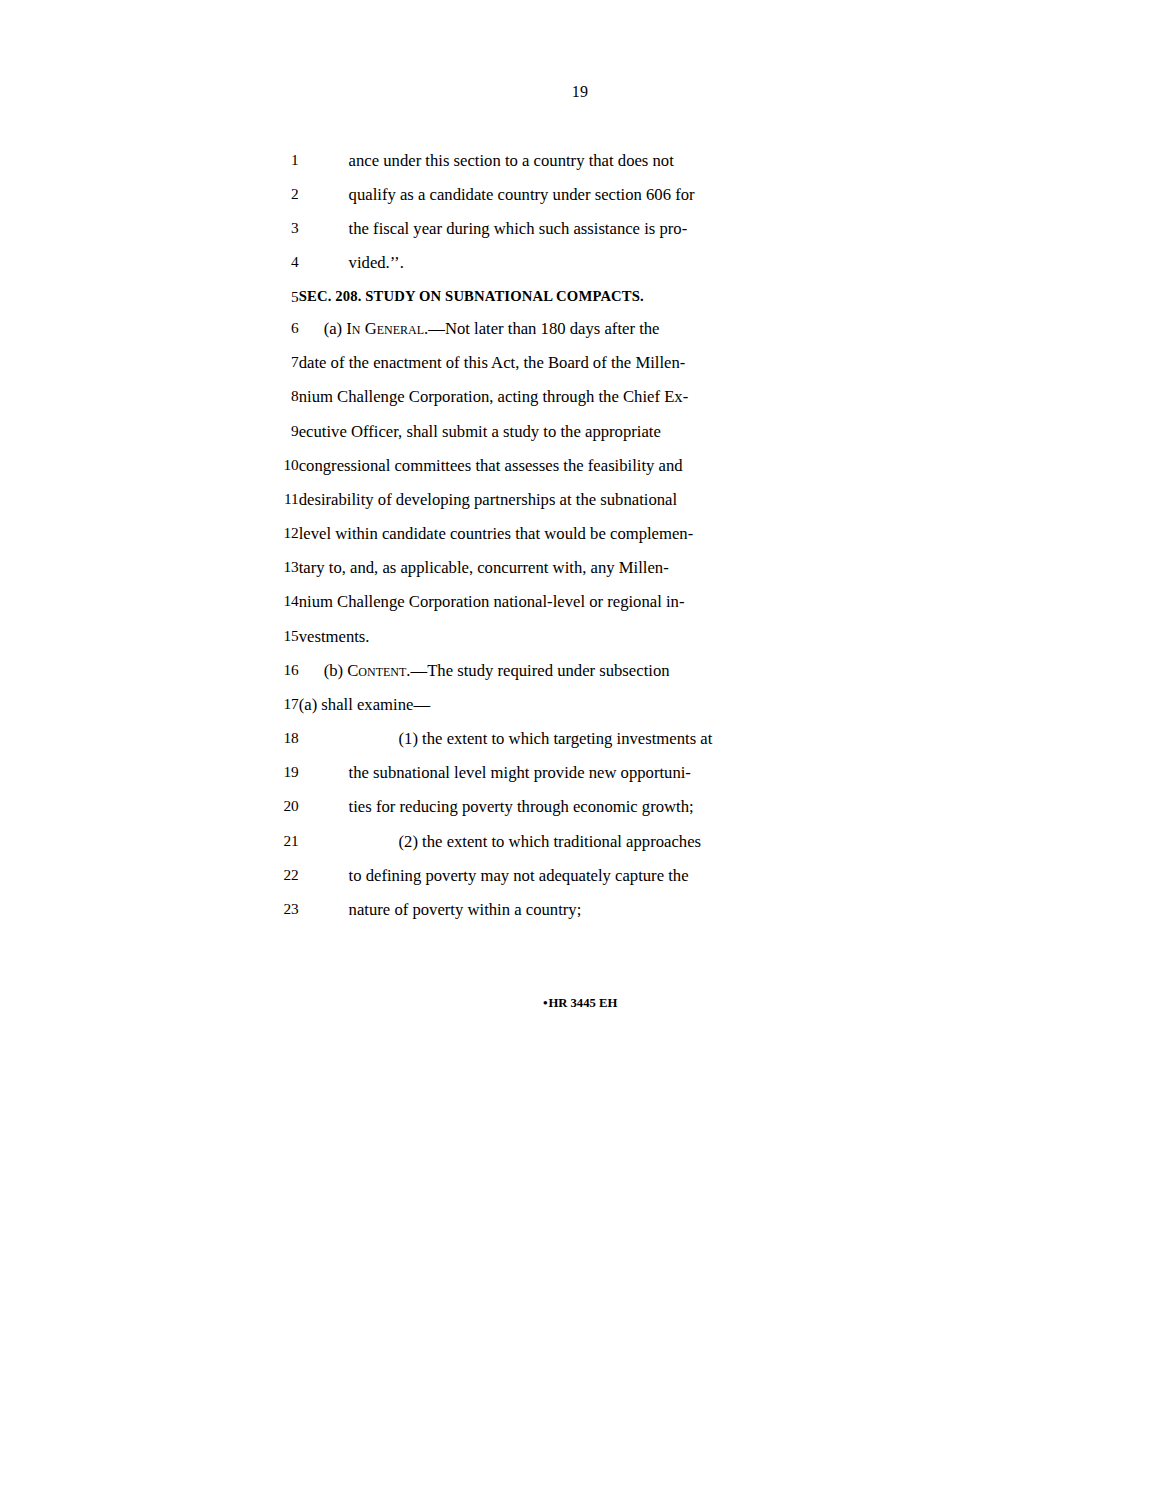19
| 1 | ance under this section to a country that does not |
| 2 | qualify as a candidate country under section 606 for |
| 3 | the fiscal year during which such assistance is pro- |
| 4 | vided.’’. |
| 5 | SEC. 208. STUDY ON SUBNATIONAL COMPACTS. |
| 6 | (a) In General. —Not later than 180 days after the |
| 7 | date of the enactment of this Act, the Board of the Millen- |
| 8 | nium Challenge Corporation, acting through the Chief Ex- |
| 9 | ecutive Officer, shall submit a study to the appropriate |
| 10 | congressional committees that assesses the feasibility and |
| 11 | desirability of developing partnerships at the subnational |
| 12 | level within candidate countries that would be complemen- |
| 13 | tary to, and, as applicable, concurrent with, any Millen- |
| 14 | nium Challenge Corporation national-level or regional in- |
| 15 | vestments. |
| 16 | (b) Content. —The study required under subsection |
| 17 | (a) shall examine— |
| 18 | (1) the extent to which targeting investments at |
| 19 | the subnational level might provide new opportuni- |
| 20 | ties for reducing poverty through economic growth; |
| 21 | (2) the extent to which traditional approaches |
| 22 | to defining poverty may not adequately capture the |
| 23 | nature of poverty within a country; |
•HR 3445 EH